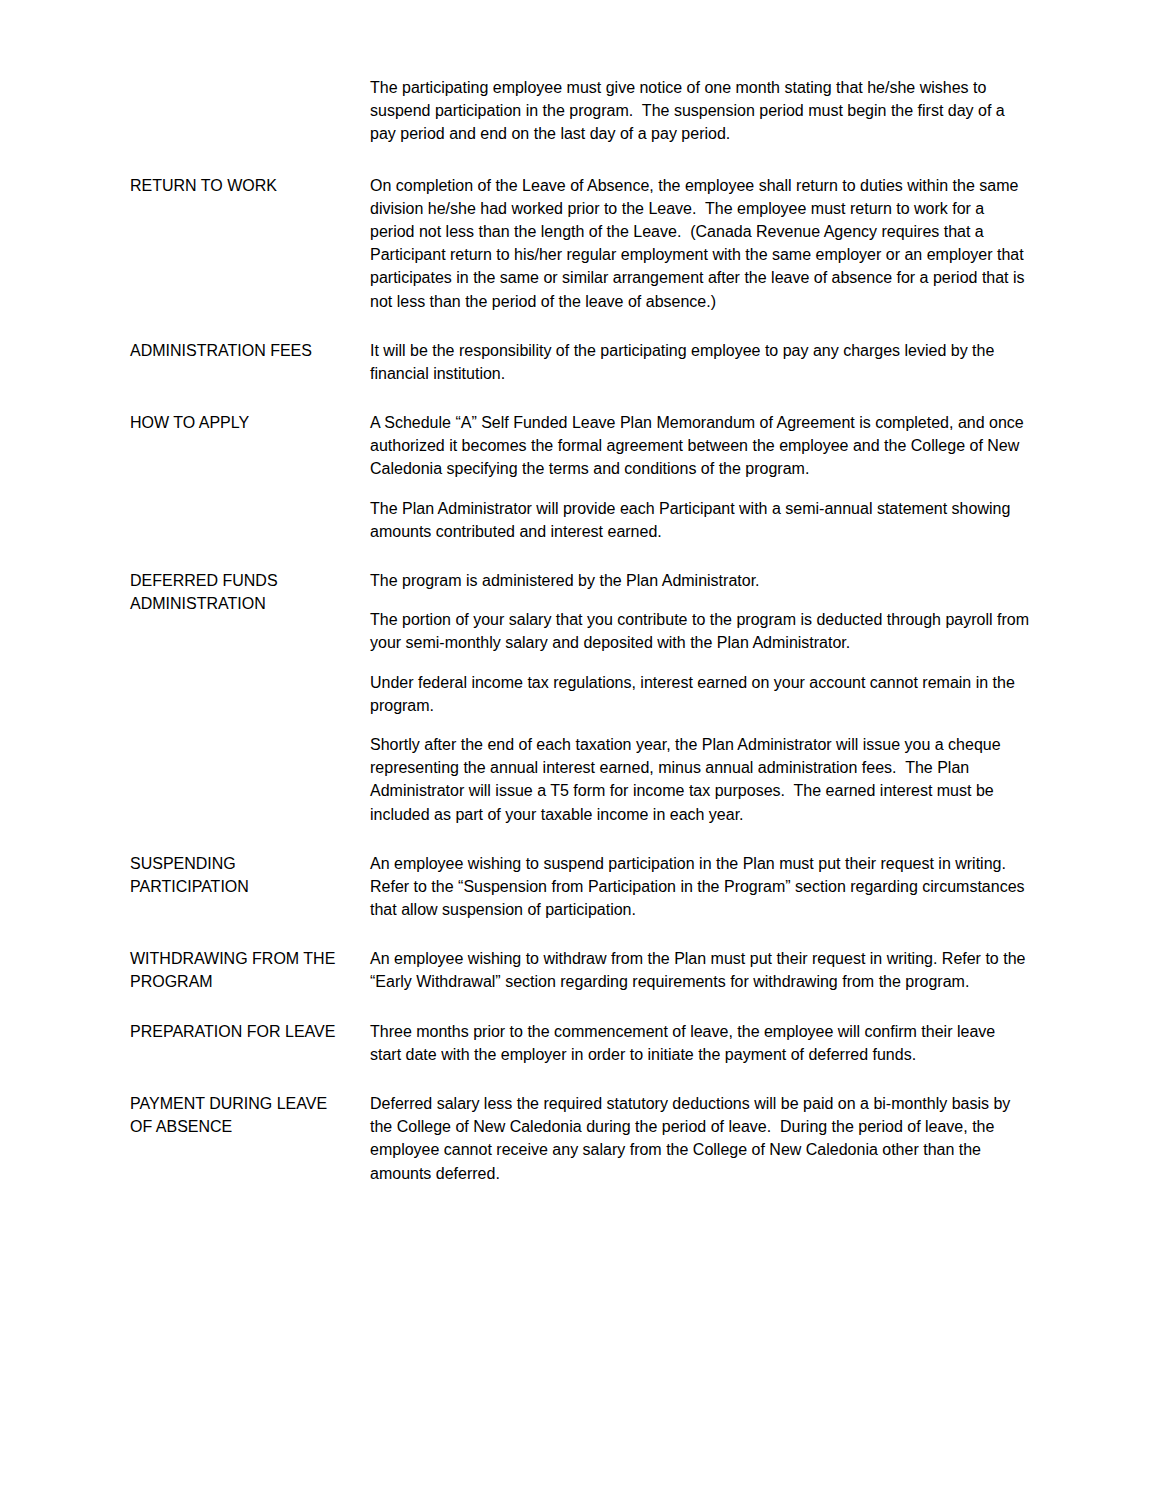The participating employee must give notice of one month stating that he/she wishes to suspend participation in the program. The suspension period must begin the first day of a pay period and end on the last day of a pay period.
Return to Work
On completion of the Leave of Absence, the employee shall return to duties within the same division he/she had worked prior to the Leave. The employee must return to work for a period not less than the length of the Leave. (Canada Revenue Agency requires that a Participant return to his/her regular employment with the same employer or an employer that participates in the same or similar arrangement after the leave of absence for a period that is not less than the period of the leave of absence.)
Administration Fees
It will be the responsibility of the participating employee to pay any charges levied by the financial institution.
How to Apply
A Schedule “A” Self Funded Leave Plan Memorandum of Agreement is completed, and once authorized it becomes the formal agreement between the employee and the College of New Caledonia specifying the terms and conditions of the program.
The Plan Administrator will provide each Participant with a semi-annual statement showing amounts contributed and interest earned.
Deferred Funds Administration
The program is administered by the Plan Administrator.
The portion of your salary that you contribute to the program is deducted through payroll from your semi-monthly salary and deposited with the Plan Administrator.
Under federal income tax regulations, interest earned on your account cannot remain in the program.
Shortly after the end of each taxation year, the Plan Administrator will issue you a cheque representing the annual interest earned, minus annual administration fees. The Plan Administrator will issue a T5 form for income tax purposes. The earned interest must be included as part of your taxable income in each year.
Suspending Participation
An employee wishing to suspend participation in the Plan must put their request in writing. Refer to the “Suspension from Participation in the Program” section regarding circumstances that allow suspension of participation.
Withdrawing from the Program
An employee wishing to withdraw from the Plan must put their request in writing. Refer to the “Early Withdrawal” section regarding requirements for withdrawing from the program.
Preparation for Leave
Three months prior to the commencement of leave, the employee will confirm their leave start date with the employer in order to initiate the payment of deferred funds.
Payment During Leave of Absence
Deferred salary less the required statutory deductions will be paid on a bi-monthly basis by the College of New Caledonia during the period of leave. During the period of leave, the employee cannot receive any salary from the College of New Caledonia other than the amounts deferred.